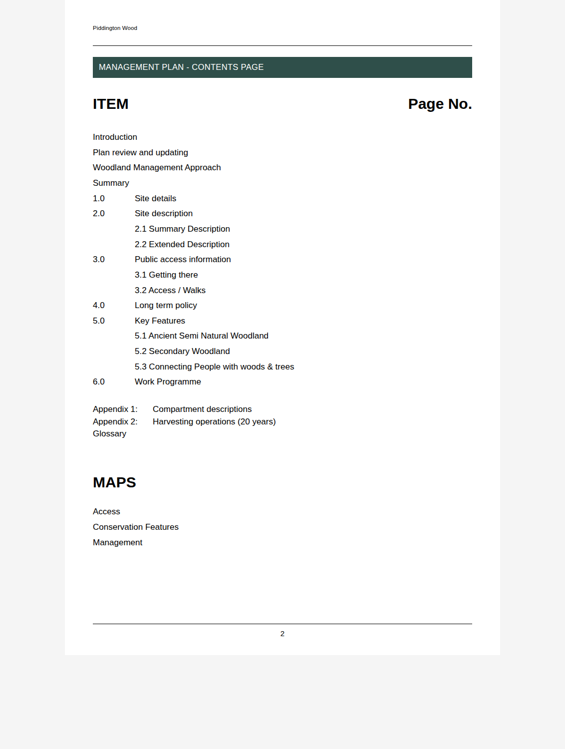Piddington Wood
MANAGEMENT PLAN - CONTENTS PAGE
ITEM Page No.
Introduction
Plan review and updating
Woodland Management Approach
Summary
1.0 Site details
2.0 Site description
2.1 Summary Description
2.2 Extended Description
3.0 Public access information
3.1 Getting there
3.2 Access / Walks
4.0 Long term policy
5.0 Key Features
5.1 Ancient Semi Natural Woodland
5.2 Secondary Woodland
5.3 Connecting People with woods & trees
6.0 Work Programme
Appendix 1: Compartment descriptions
Appendix 2: Harvesting operations (20 years)
Glossary
MAPS
Access
Conservation Features
Management
2